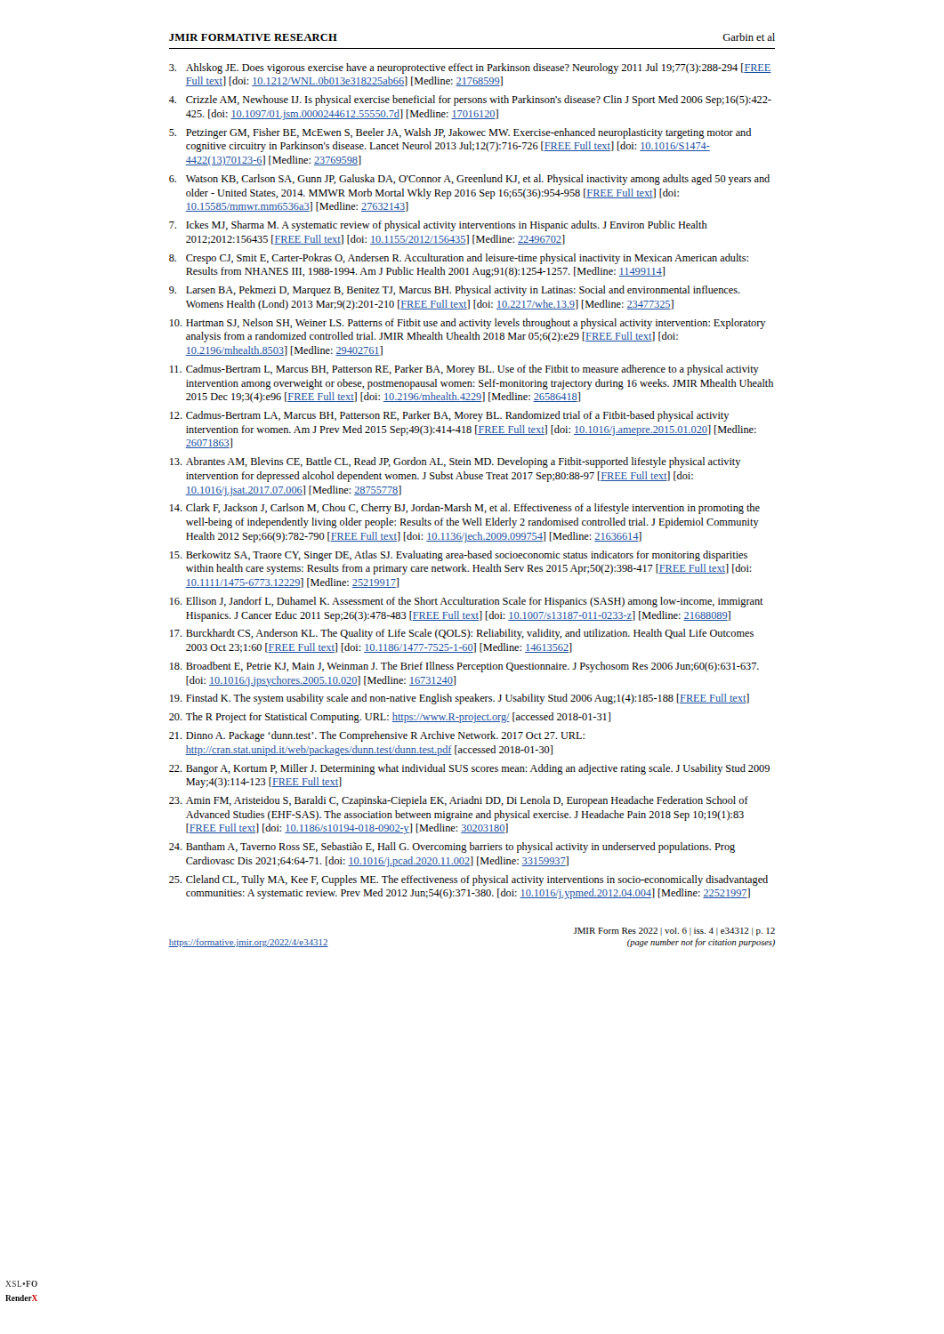JMIR FORMATIVE RESEARCH
Garbin et al
3. Ahlskog JE. Does vigorous exercise have a neuroprotective effect in Parkinson disease? Neurology 2011 Jul 19;77(3):288-294 [FREE Full text] [doi: 10.1212/WNL.0b013e318225ab66] [Medline: 21768599]
4. Crizzle AM, Newhouse IJ. Is physical exercise beneficial for persons with Parkinson's disease? Clin J Sport Med 2006 Sep;16(5):422-425. [doi: 10.1097/01.jsm.0000244612.55550.7d] [Medline: 17016120]
5. Petzinger GM, Fisher BE, McEwen S, Beeler JA, Walsh JP, Jakowec MW. Exercise-enhanced neuroplasticity targeting motor and cognitive circuitry in Parkinson's disease. Lancet Neurol 2013 Jul;12(7):716-726 [FREE Full text] [doi: 10.1016/S1474-4422(13)70123-6] [Medline: 23769598]
6. Watson KB, Carlson SA, Gunn JP, Galuska DA, O'Connor A, Greenlund KJ, et al. Physical inactivity among adults aged 50 years and older - United States, 2014. MMWR Morb Mortal Wkly Rep 2016 Sep 16;65(36):954-958 [FREE Full text] [doi: 10.15585/mmwr.mm6536a3] [Medline: 27632143]
7. Ickes MJ, Sharma M. A systematic review of physical activity interventions in Hispanic adults. J Environ Public Health 2012;2012:156435 [FREE Full text] [doi: 10.1155/2012/156435] [Medline: 22496702]
8. Crespo CJ, Smit E, Carter-Pokras O, Andersen R. Acculturation and leisure-time physical inactivity in Mexican American adults: Results from NHANES III, 1988-1994. Am J Public Health 2001 Aug;91(8):1254-1257. [Medline: 11499114]
9. Larsen BA, Pekmezi D, Marquez B, Benitez TJ, Marcus BH. Physical activity in Latinas: Social and environmental influences. Womens Health (Lond) 2013 Mar;9(2):201-210 [FREE Full text] [doi: 10.2217/whe.13.9] [Medline: 23477325]
10. Hartman SJ, Nelson SH, Weiner LS. Patterns of Fitbit use and activity levels throughout a physical activity intervention: Exploratory analysis from a randomized controlled trial. JMIR Mhealth Uhealth 2018 Mar 05;6(2):e29 [FREE Full text] [doi: 10.2196/mhealth.8503] [Medline: 29402761]
11. Cadmus-Bertram L, Marcus BH, Patterson RE, Parker BA, Morey BL. Use of the Fitbit to measure adherence to a physical activity intervention among overweight or obese, postmenopausal women: Self-monitoring trajectory during 16 weeks. JMIR Mhealth Uhealth 2015 Dec 19;3(4):e96 [FREE Full text] [doi: 10.2196/mhealth.4229] [Medline: 26586418]
12. Cadmus-Bertram LA, Marcus BH, Patterson RE, Parker BA, Morey BL. Randomized trial of a Fitbit-based physical activity intervention for women. Am J Prev Med 2015 Sep;49(3):414-418 [FREE Full text] [doi: 10.1016/j.amepre.2015.01.020] [Medline: 26071863]
13. Abrantes AM, Blevins CE, Battle CL, Read JP, Gordon AL, Stein MD. Developing a Fitbit-supported lifestyle physical activity intervention for depressed alcohol dependent women. J Subst Abuse Treat 2017 Sep;80:88-97 [FREE Full text] [doi: 10.1016/j.jsat.2017.07.006] [Medline: 28755778]
14. Clark F, Jackson J, Carlson M, Chou C, Cherry BJ, Jordan-Marsh M, et al. Effectiveness of a lifestyle intervention in promoting the well-being of independently living older people: Results of the Well Elderly 2 randomised controlled trial. J Epidemiol Community Health 2012 Sep;66(9):782-790 [FREE Full text] [doi: 10.1136/jech.2009.099754] [Medline: 21636614]
15. Berkowitz SA, Traore CY, Singer DE, Atlas SJ. Evaluating area-based socioeconomic status indicators for monitoring disparities within health care systems: Results from a primary care network. Health Serv Res 2015 Apr;50(2):398-417 [FREE Full text] [doi: 10.1111/1475-6773.12229] [Medline: 25219917]
16. Ellison J, Jandorf L, Duhamel K. Assessment of the Short Acculturation Scale for Hispanics (SASH) among low-income, immigrant Hispanics. J Cancer Educ 2011 Sep;26(3):478-483 [FREE Full text] [doi: 10.1007/s13187-011-0233-z] [Medline: 21688089]
17. Burckhardt CS, Anderson KL. The Quality of Life Scale (QOLS): Reliability, validity, and utilization. Health Qual Life Outcomes 2003 Oct 23;1:60 [FREE Full text] [doi: 10.1186/1477-7525-1-60] [Medline: 14613562]
18. Broadbent E, Petrie KJ, Main J, Weinman J. The Brief Illness Perception Questionnaire. J Psychosom Res 2006 Jun;60(6):631-637. [doi: 10.1016/j.jpsychores.2005.10.020] [Medline: 16731240]
19. Finstad K. The system usability scale and non-native English speakers. J Usability Stud 2006 Aug;1(4):185-188 [FREE Full text]
20. The R Project for Statistical Computing. URL: https://www.R-project.org/ [accessed 2018-01-31]
21. Dinno A. Package ‘dunn.test’. The Comprehensive R Archive Network. 2017 Oct 27. URL: http://cran.stat.unipd.it/web/packages/dunn.test/dunn.test.pdf [accessed 2018-01-30]
22. Bangor A, Kortum P, Miller J. Determining what individual SUS scores mean: Adding an adjective rating scale. J Usability Stud 2009 May;4(3):114-123 [FREE Full text]
23. Amin FM, Aristeidou S, Baraldi C, Czapinska-Ciepiela EK, Ariadni DD, Di Lenola D, European Headache Federation School of Advanced Studies (EHF-SAS). The association between migraine and physical exercise. J Headache Pain 2018 Sep 10;19(1):83 [FREE Full text] [doi: 10.1186/s10194-018-0902-y] [Medline: 30203180]
24. Bantham A, Taverno Ross SE, Sebastião E, Hall G. Overcoming barriers to physical activity in underserved populations. Prog Cardiovasc Dis 2021;64:64-71. [doi: 10.1016/j.pcad.2020.11.002] [Medline: 33159937]
25. Cleland CL, Tully MA, Kee F, Cupples ME. The effectiveness of physical activity interventions in socio-economically disadvantaged communities: A systematic review. Prev Med 2012 Jun;54(6):371-380. [doi: 10.1016/j.ypmed.2012.04.004] [Medline: 22521997]
XSL•FO
RenderX
https://formative.jmir.org/2022/4/e34312
JMIR Form Res 2022 | vol. 6 | iss. 4 | e34312 | p. 12 (page number not for citation purposes)